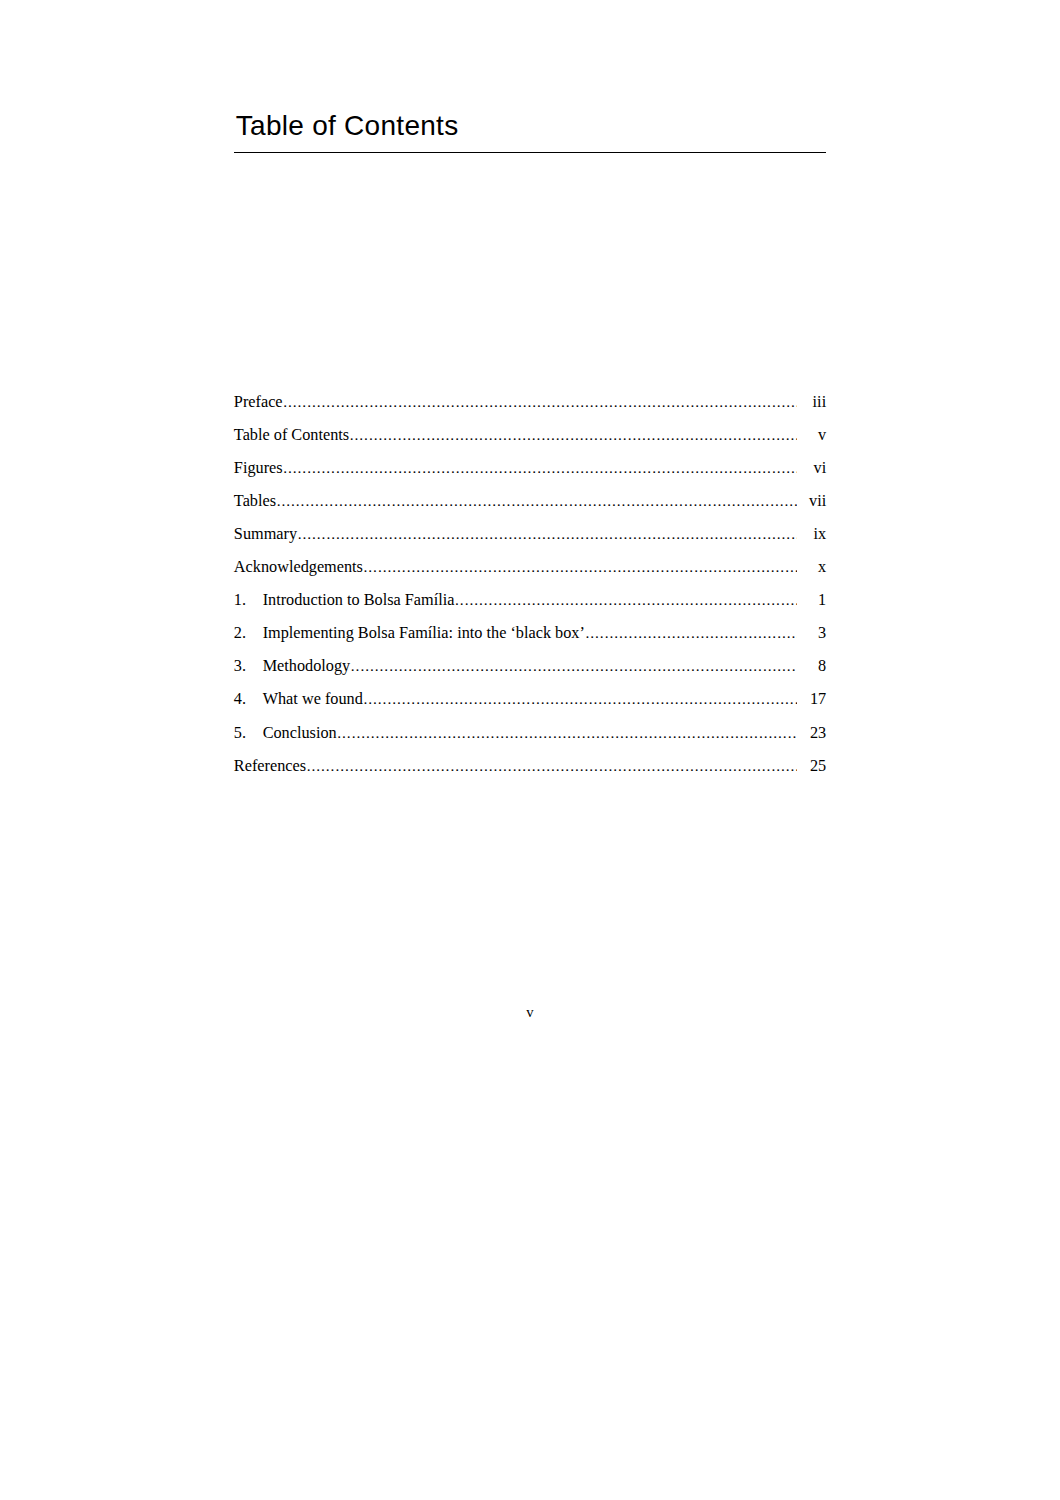Table of Contents
Preface .................................................................................................................................................. iii
Table of Contents ....................................................................................................................................... v
Figures ..................................................................................................................................................... vi
Tables ..................................................................................................................................................... vii
Summary ................................................................................................................................................ ix
Acknowledgements ................................................................................................................................. x
1. Introduction to Bolsa Família .................................................................................................. 1
2. Implementing Bolsa Família: into the ‘black box’ .................................................................... 3
3. Methodology ..................................................................................................................... 8
4. What we found ................................................................................................................ 17
5. Conclusion ....................................................................................................................... 23
References .............................................................................................................................................. 25
v